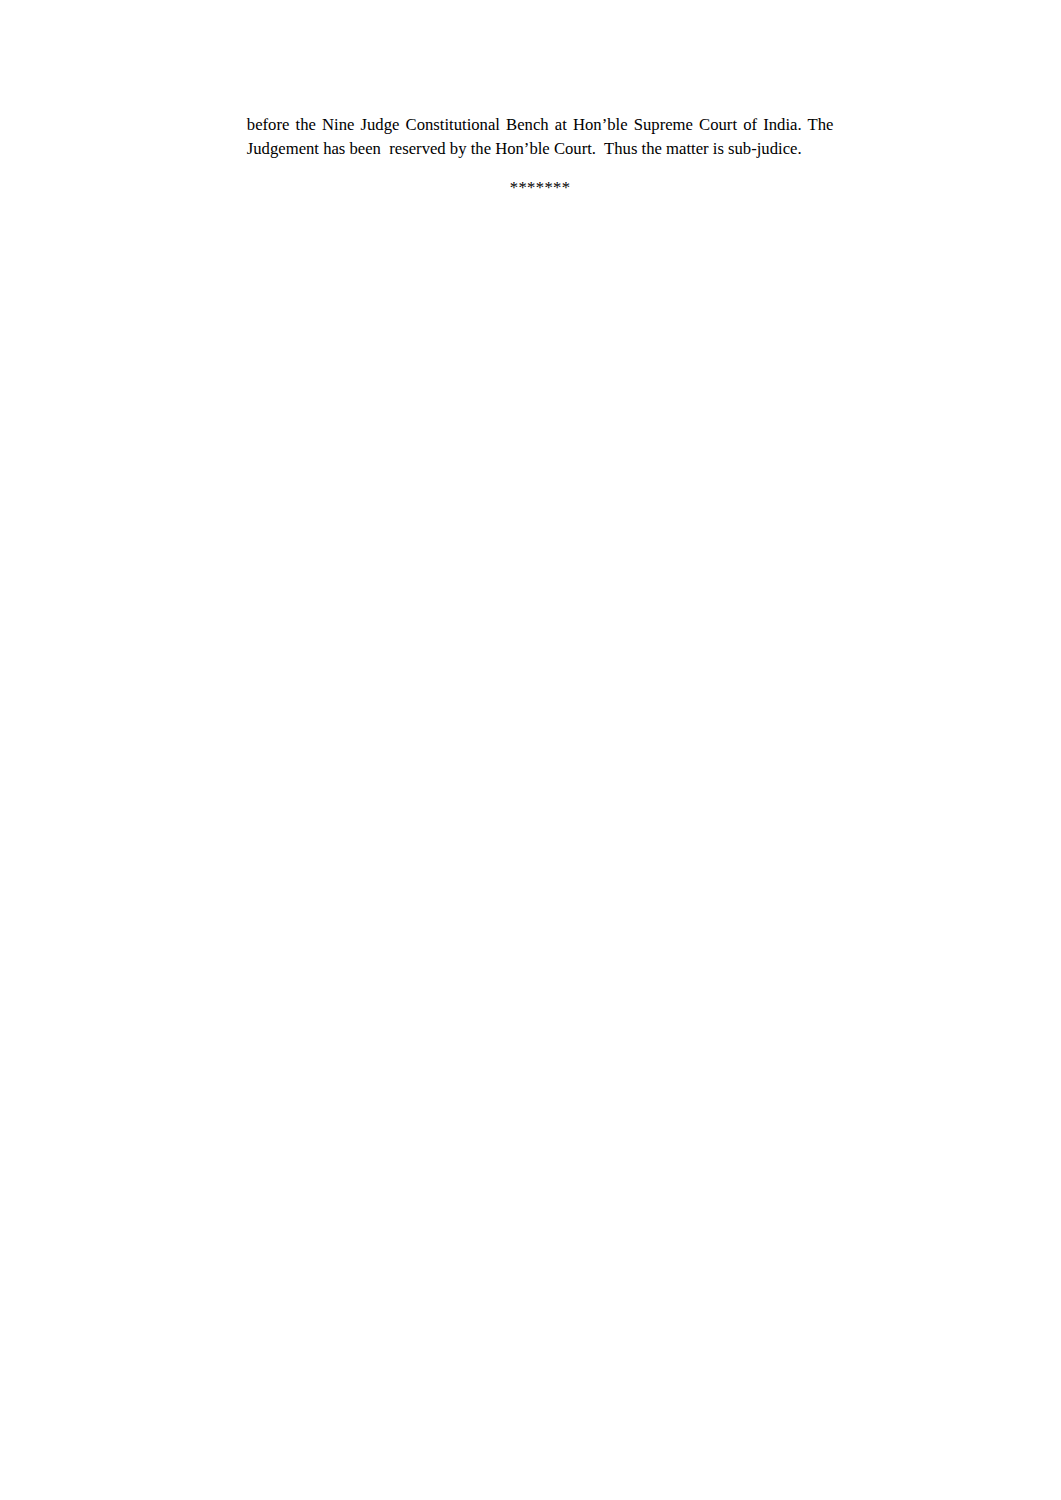before the Nine Judge Constitutional Bench at Hon’ble Supreme Court of India. The Judgement has been reserved by the Hon’ble Court. Thus the matter is sub-judice.
*******